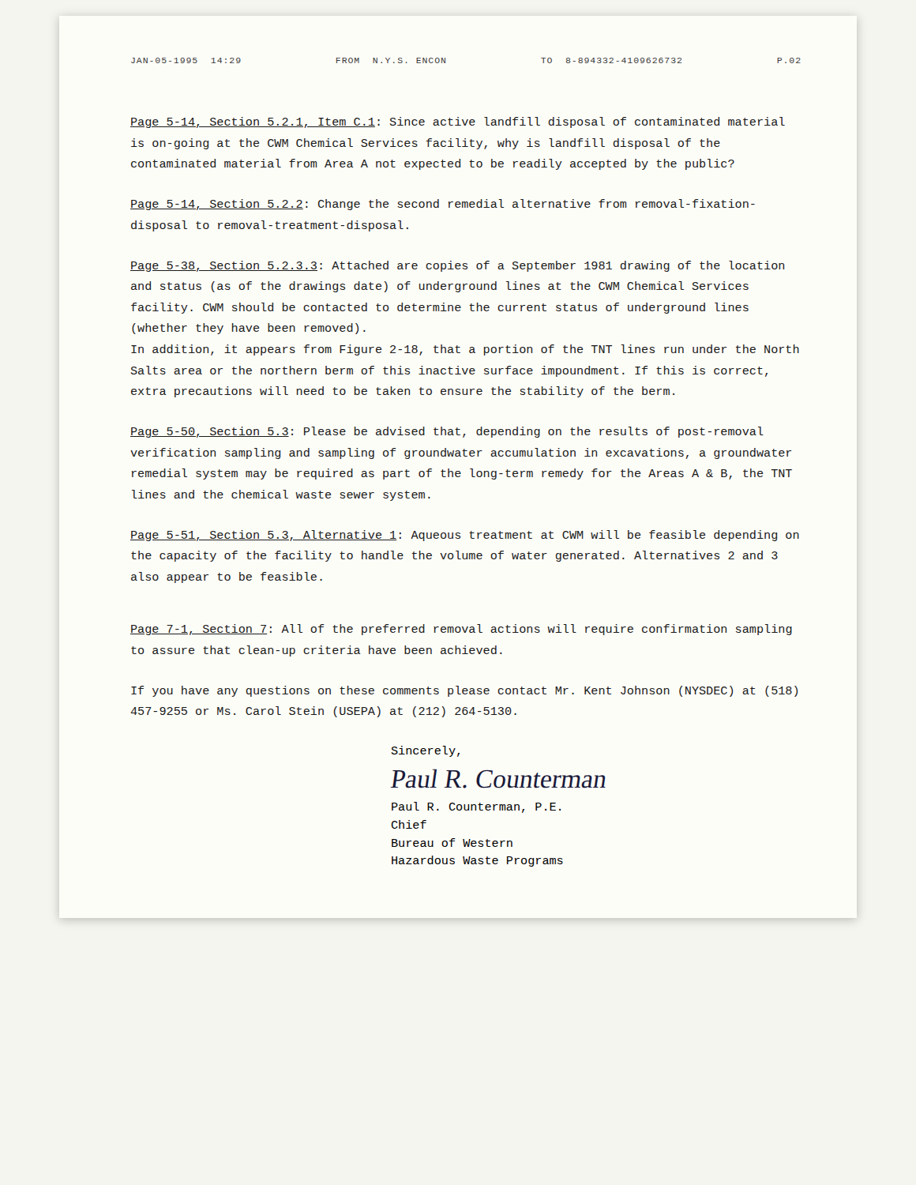JAN-05-1995 14:29 FROM N.Y.S. ENCON TO 8-894332-4109626732 P.02
Page 5-14, Section 5.2.1, Item C.1: Since active landfill disposal of contaminated material is on-going at the CWM Chemical Services facility, why is landfill disposal of the contaminated material from Area A not expected to be readily accepted by the public?
Page 5-14, Section 5.2.2: Change the second remedial alternative from removal-fixation-disposal to removal-treatment-disposal.
Page 5-38, Section 5.2.3.3: Attached are copies of a September 1981 drawing of the location and status (as of the drawings date) of underground lines at the CWM Chemical Services facility. CWM should be contacted to determine the current status of underground lines (whether they have been removed).
In addition, it appears from Figure 2-18, that a portion of the TNT lines run under the North Salts area or the northern berm of this inactive surface impoundment. If this is correct, extra precautions will need to be taken to ensure the stability of the berm.
Page 5-50, Section 5.3: Please be advised that, depending on the results of post-removal verification sampling and sampling of groundwater accumulation in excavations, a groundwater remedial system may be required as part of the long-term remedy for the Areas A & B, the TNT lines and the chemical waste sewer system.
Page 5-51, Section 5.3, Alternative 1: Aqueous treatment at CWM will be feasible depending on the capacity of the facility to handle the volume of water generated. Alternatives 2 and 3 also appear to be feasible.
Page 7-1, Section 7: All of the preferred removal actions will require confirmation sampling to assure that clean-up criteria have been achieved.
If you have any questions on these comments please contact Mr. Kent Johnson (NYSDEC) at (518) 457-9255 or Ms. Carol Stein (USEPA) at (212) 264-5130.
Sincerely,
Paul R. Counterman
Paul R. Counterman, P.E.
Chief
Bureau of Western
Hazardous Waste Programs